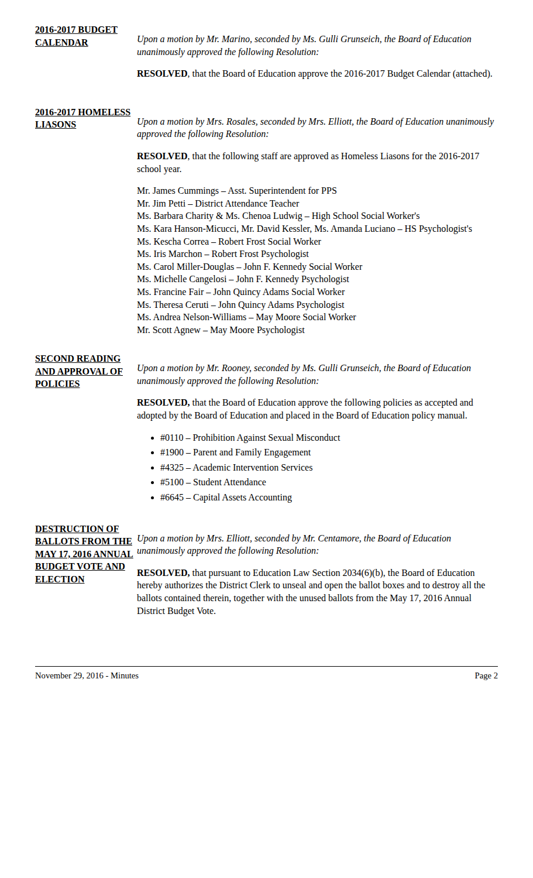| 2016-2017 BUDGET CALENDAR | Upon a motion by Mr. Marino, seconded by Ms. Gulli Grunseich, the Board of Education unanimously approved the following Resolution: RESOLVED , that the Board of Education approve the 2016-2017 Budget Calendar (attached). |
| 2016-2017 HOMELESS LIASONS | Upon a motion by Mrs. Rosales, seconded by Mrs. Elliott, the Board of Education unanimously approved the following Resolution: RESOLVED , that the following staff are approved as Homeless Liasons for the 2016-2017 school year. Mr. James Cummings – Asst. Superintendent for PPS Mr. Jim Petti – District Attendance Teacher Ms. Barbara Charity & Ms. Chenoa Ludwig – High School Social Worker's Ms. Kara Hanson-Micucci, Mr. David Kessler, Ms. Amanda Luciano – HS Psychologist's Ms. Kescha Correa – Robert Frost Social Worker Ms. Iris Marchon – Robert Frost Psychologist Ms. Carol Miller-Douglas – John F. Kennedy Social Worker Ms. Michelle Cangelosi – John F. Kennedy Psychologist Ms. Francine Fair – John Quincy Adams Social Worker Ms. Theresa Ceruti – John Quincy Adams Psychologist Ms. Andrea Nelson-Williams – May Moore Social Worker Mr. Scott Agnew – May Moore Psychologist |
| SECOND READING AND APPROVAL OF POLICIES | Upon a motion by Mr. Rooney, seconded by Ms. Gulli Grunseich, the Board of Education unanimously approved the following Resolution: RESOLVED, that the Board of Education approve the following policies as accepted and adopted by the Board of Education and placed in the Board of Education policy manual. #0110 – Prohibition Against Sexual Misconduct #1900 – Parent and Family Engagement #4325 – Academic Intervention Services #5100 – Student Attendance #6645 – Capital Assets Accounting |
| DESTRUCTION OF BALLOTS FROM THE MAY 17, 2016 ANNUAL BUDGET VOTE AND ELECTION | Upon a motion by Mrs. Elliott, seconded by Mr. Centamore, the Board of Education unanimously approved the following Resolution: RESOLVED, that pursuant to Education Law Section 2034(6)(b), the Board of Education hereby authorizes the District Clerk to unseal and open the ballot boxes and to destroy all the ballots contained therein, together with the unused ballots from the May 17, 2016 Annual District Budget Vote. |
November 29, 2016 - Minutes Page 2